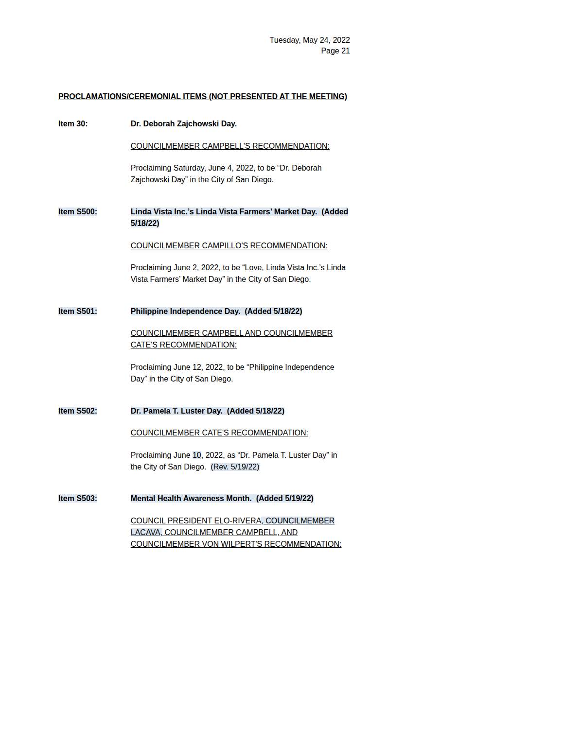Tuesday, May 24, 2022
Page 21
PROCLAMATIONS/CEREMONIAL ITEMS (NOT PRESENTED AT THE MEETING)
Item 30:
Dr. Deborah Zajchowski Day.
COUNCILMEMBER CAMPBELL'S RECOMMENDATION:
Proclaiming Saturday, June 4, 2022, to be “Dr. Deborah Zajchowski Day” in the City of San Diego.
Item S500:
Linda Vista Inc.’s Linda Vista Farmers’ Market Day. (Added 5/18/22)
COUNCILMEMBER CAMPILLO'S RECOMMENDATION:
Proclaiming June 2, 2022, to be “Love, Linda Vista Inc.’s Linda Vista Farmers’ Market Day” in the City of San Diego.
Item S501:
Philippine Independence Day. (Added 5/18/22)
COUNCILMEMBER CAMPBELL AND COUNCILMEMBER CATE'S RECOMMENDATION:
Proclaiming June 12, 2022, to be “Philippine Independence Day” in the City of San Diego.
Item S502:
Dr. Pamela T. Luster Day. (Added 5/18/22)
COUNCILMEMBER CATE'S RECOMMENDATION:
Proclaiming June 10, 2022, as “Dr. Pamela T. Luster Day” in the City of San Diego. (Rev. 5/19/22)
Item S503:
Mental Health Awareness Month. (Added 5/19/22)
COUNCIL PRESIDENT ELO-RIVERA, COUNCILMEMBER LACAVA, COUNCILMEMBER CAMPBELL, AND COUNCILMEMBER VON WILPERT'S RECOMMENDATION: